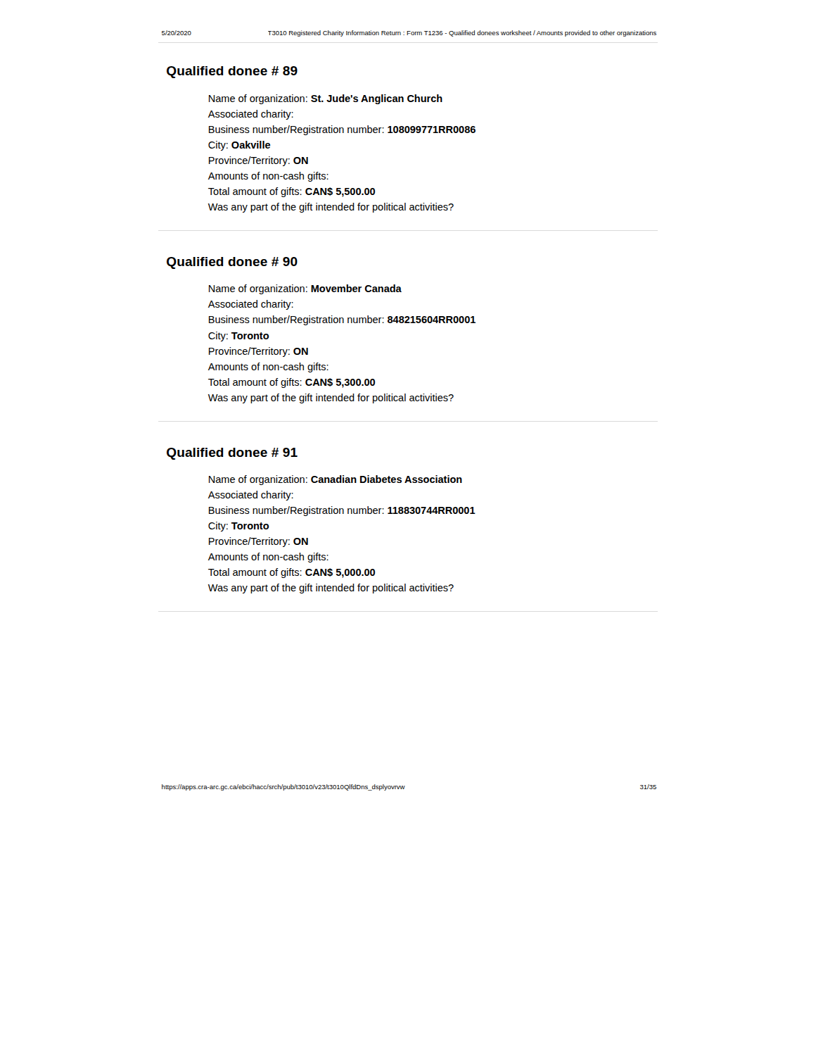5/20/2020
T3010 Registered Charity Information Return : Form T1236 - Qualified donees worksheet / Amounts provided to other organizations
Qualified donee # 89
Name of organization: St. Jude's Anglican Church
Associated charity:
Business number/Registration number: 108099771RR0086
City: Oakville
Province/Territory: ON
Amounts of non-cash gifts:
Total amount of gifts: CAN$ 5,500.00
Was any part of the gift intended for political activities?
Qualified donee # 90
Name of organization: Movember Canada
Associated charity:
Business number/Registration number: 848215604RR0001
City: Toronto
Province/Territory: ON
Amounts of non-cash gifts:
Total amount of gifts: CAN$ 5,300.00
Was any part of the gift intended for political activities?
Qualified donee # 91
Name of organization: Canadian Diabetes Association
Associated charity:
Business number/Registration number: 118830744RR0001
City: Toronto
Province/Territory: ON
Amounts of non-cash gifts:
Total amount of gifts: CAN$ 5,000.00
Was any part of the gift intended for political activities?
https://apps.cra-arc.gc.ca/ebci/hacc/srch/pub/t3010/v23/t3010QlfdDns_dsplyovrvw
31/35